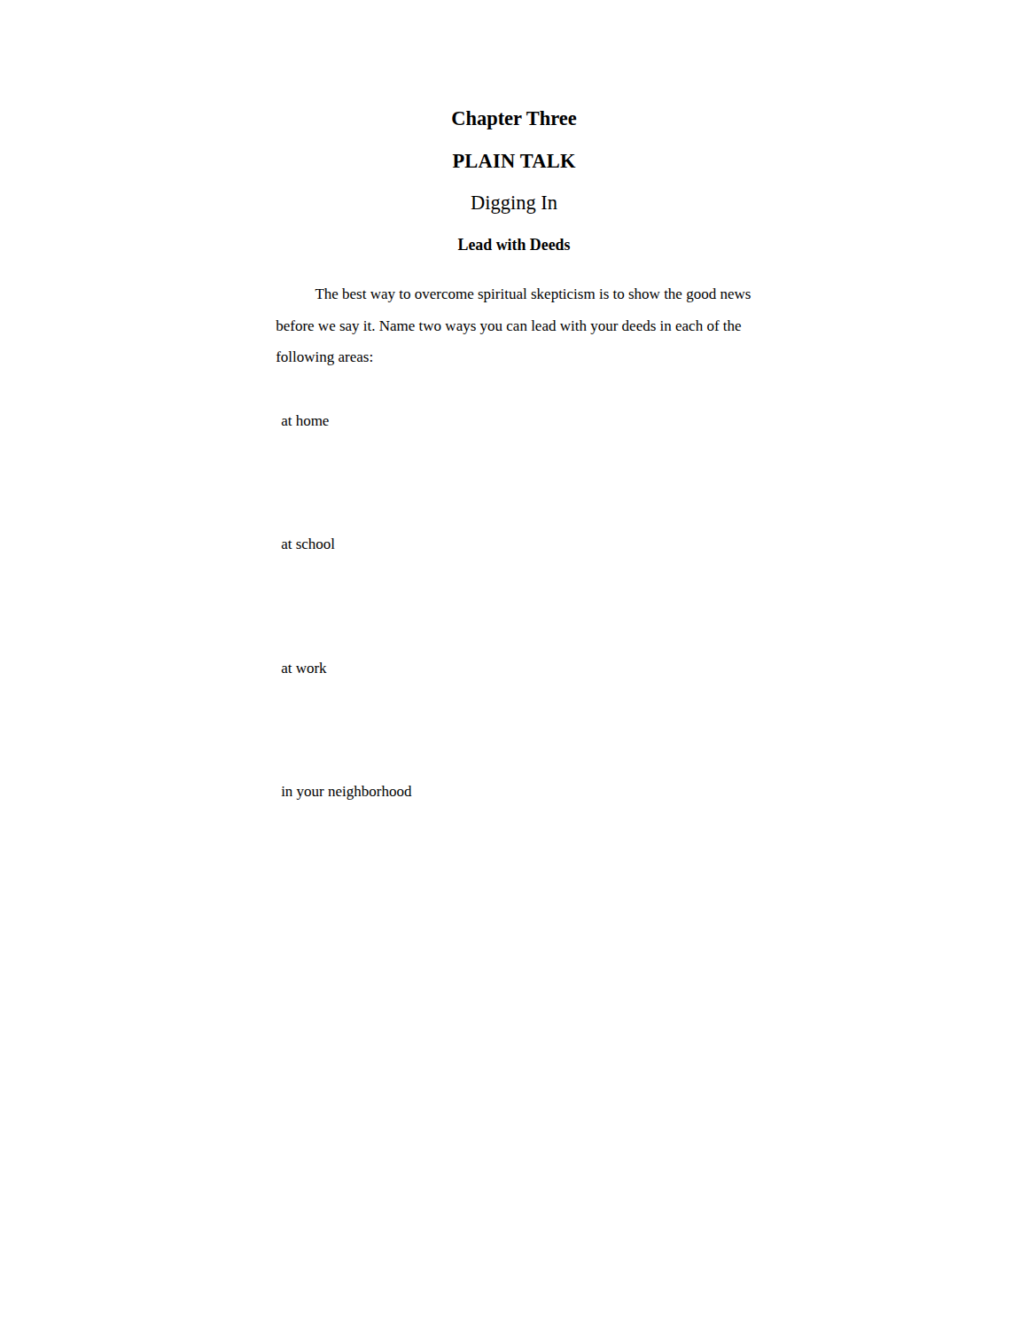Chapter Three
PLAIN TALK
Digging In
Lead with Deeds
The best way to overcome spiritual skepticism is to show the good news before we say it. Name two ways you can lead with your deeds in each of the following areas:
at home
at school
at work
in your neighborhood